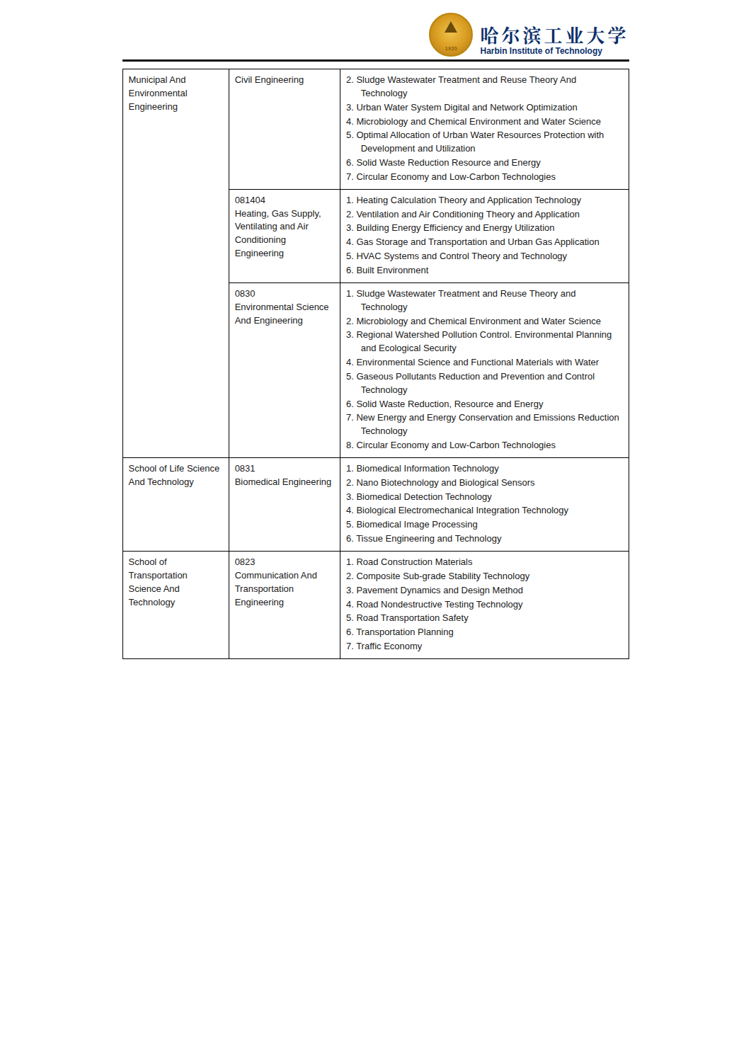哈尔滨工业大学
Harbin Institute of Technology
| Municipal And Environmental Engineering | Civil Engineering | 2. Sludge Wastewater Treatment and Reuse Theory And Technology 3. Urban Water System Digital and Network Optimization 4. Microbiology and Chemical Environment and Water Science 5. Optimal Allocation of Urban Water Resources Protection with Development and Utilization 6. Solid Waste Reduction Resource and Energy 7. Circular Economy and Low-Carbon Technologies |
| 081404 Heating, Gas Supply, Ventilating and Air Conditioning Engineering | 1. Heating Calculation Theory and Application Technology 2. Ventilation and Air Conditioning Theory and Application 3. Building Energy Efficiency and Energy Utilization 4. Gas Storage and Transportation and Urban Gas Application 5. HVAC Systems and Control Theory and Technology 6. Built Environment |
| 0830 Environmental Science And Engineering | 1. Sludge Wastewater Treatment and Reuse Theory and Technology 2. Microbiology and Chemical Environment and Water Science 3. Regional Watershed Pollution Control. Environmental Planning and Ecological Security 4. Environmental Science and Functional Materials with Water 5. Gaseous Pollutants Reduction and Prevention and Control Technology 6. Solid Waste Reduction, Resource and Energy 7. New Energy and Energy Conservation and Emissions Reduction Technology 8. Circular Economy and Low-Carbon Technologies |
| School of Life Science And Technology | 0831 Biomedical Engineering | 1. Biomedical Information Technology 2. Nano Biotechnology and Biological Sensors 3. Biomedical Detection Technology 4. Biological Electromechanical Integration Technology 5. Biomedical Image Processing 6. Tissue Engineering and Technology |
| School of Transportation Science And Technology | 0823 Communication And Transportation Engineering | 1. Road Construction Materials 2. Composite Sub-grade Stability Technology 3. Pavement Dynamics and Design Method 4. Road Nondestructive Testing Technology 5. Road Transportation Safety 6. Transportation Planning 7. Traffic Economy |